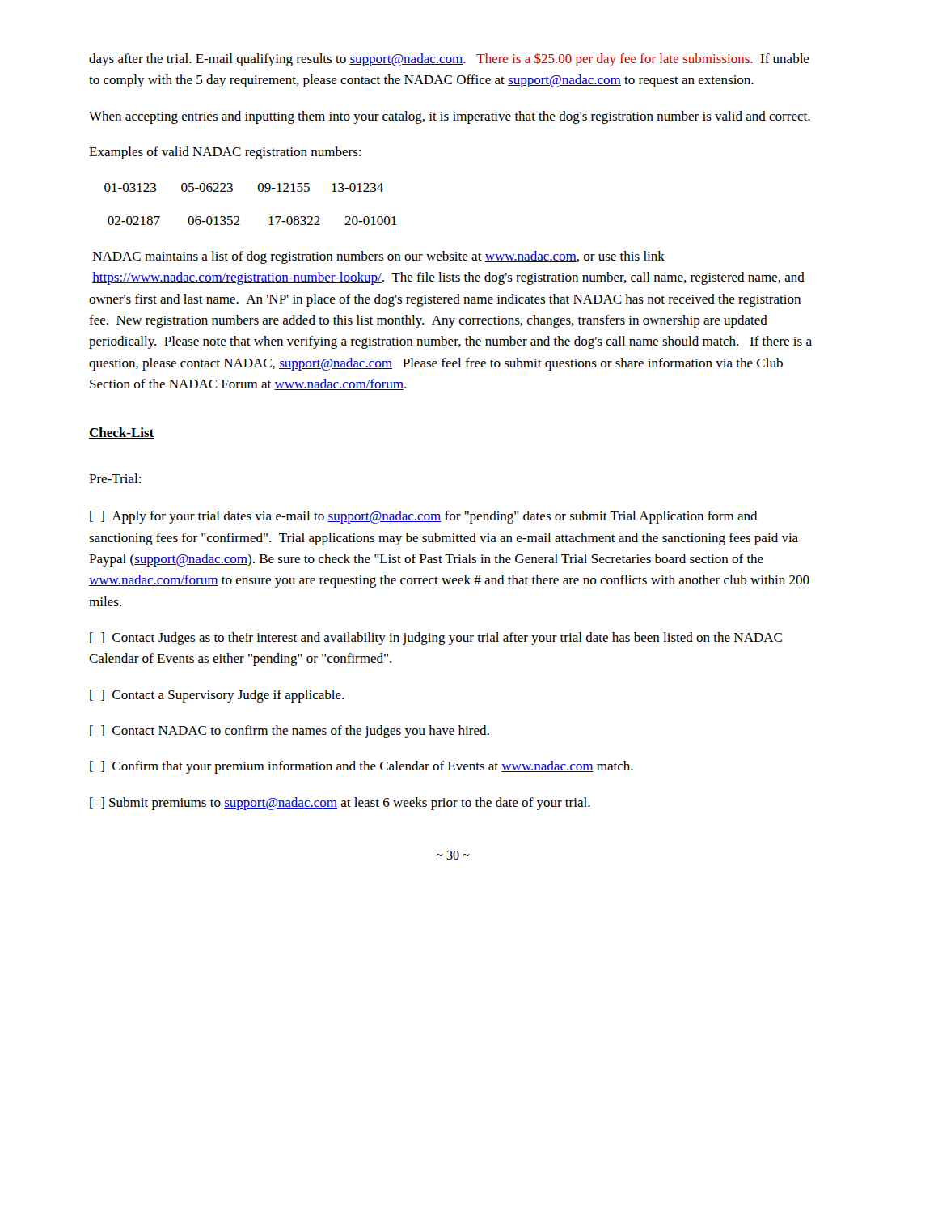days after the trial. E-mail qualifying results to support@nadac.com. There is a $25.00 per day fee for late submissions. If unable to comply with the 5 day requirement, please contact the NADAC Office at support@nadac.com to request an extension.
When accepting entries and inputting them into your catalog, it is imperative that the dog's registration number is valid and correct.
Examples of valid NADAC registration numbers:
01-03123 05-06223 09-12155 13-01234
02-02187 06-01352 17-08322 20-01001
NADAC maintains a list of dog registration numbers on our website at www.nadac.com, or use this link https://www.nadac.com/registration-number-lookup/. The file lists the dog's registration number, call name, registered name, and owner's first and last name. An 'NP' in place of the dog's registered name indicates that NADAC has not received the registration fee. New registration numbers are added to this list monthly. Any corrections, changes, transfers in ownership are updated periodically. Please note that when verifying a registration number, the number and the dog's call name should match. If there is a question, please contact NADAC, support@nadac.com Please feel free to submit questions or share information via the Club Section of the NADAC Forum at www.nadac.com/forum.
Check-List
Pre-Trial:
[ ] Apply for your trial dates via e-mail to support@nadac.com for "pending" dates or submit Trial Application form and sanctioning fees for "confirmed". Trial applications may be submitted via an e-mail attachment and the sanctioning fees paid via Paypal (support@nadac.com). Be sure to check the "List of Past Trials in the General Trial Secretaries board section of the www.nadac.com/forum to ensure you are requesting the correct week # and that there are no conflicts with another club within 200 miles.
[ ] Contact Judges as to their interest and availability in judging your trial after your trial date has been listed on the NADAC Calendar of Events as either "pending" or "confirmed".
[ ] Contact a Supervisory Judge if applicable.
[ ] Contact NADAC to confirm the names of the judges you have hired.
[ ] Confirm that your premium information and the Calendar of Events at www.nadac.com match.
[ ] Submit premiums to support@nadac.com at least 6 weeks prior to the date of your trial.
~ 30 ~